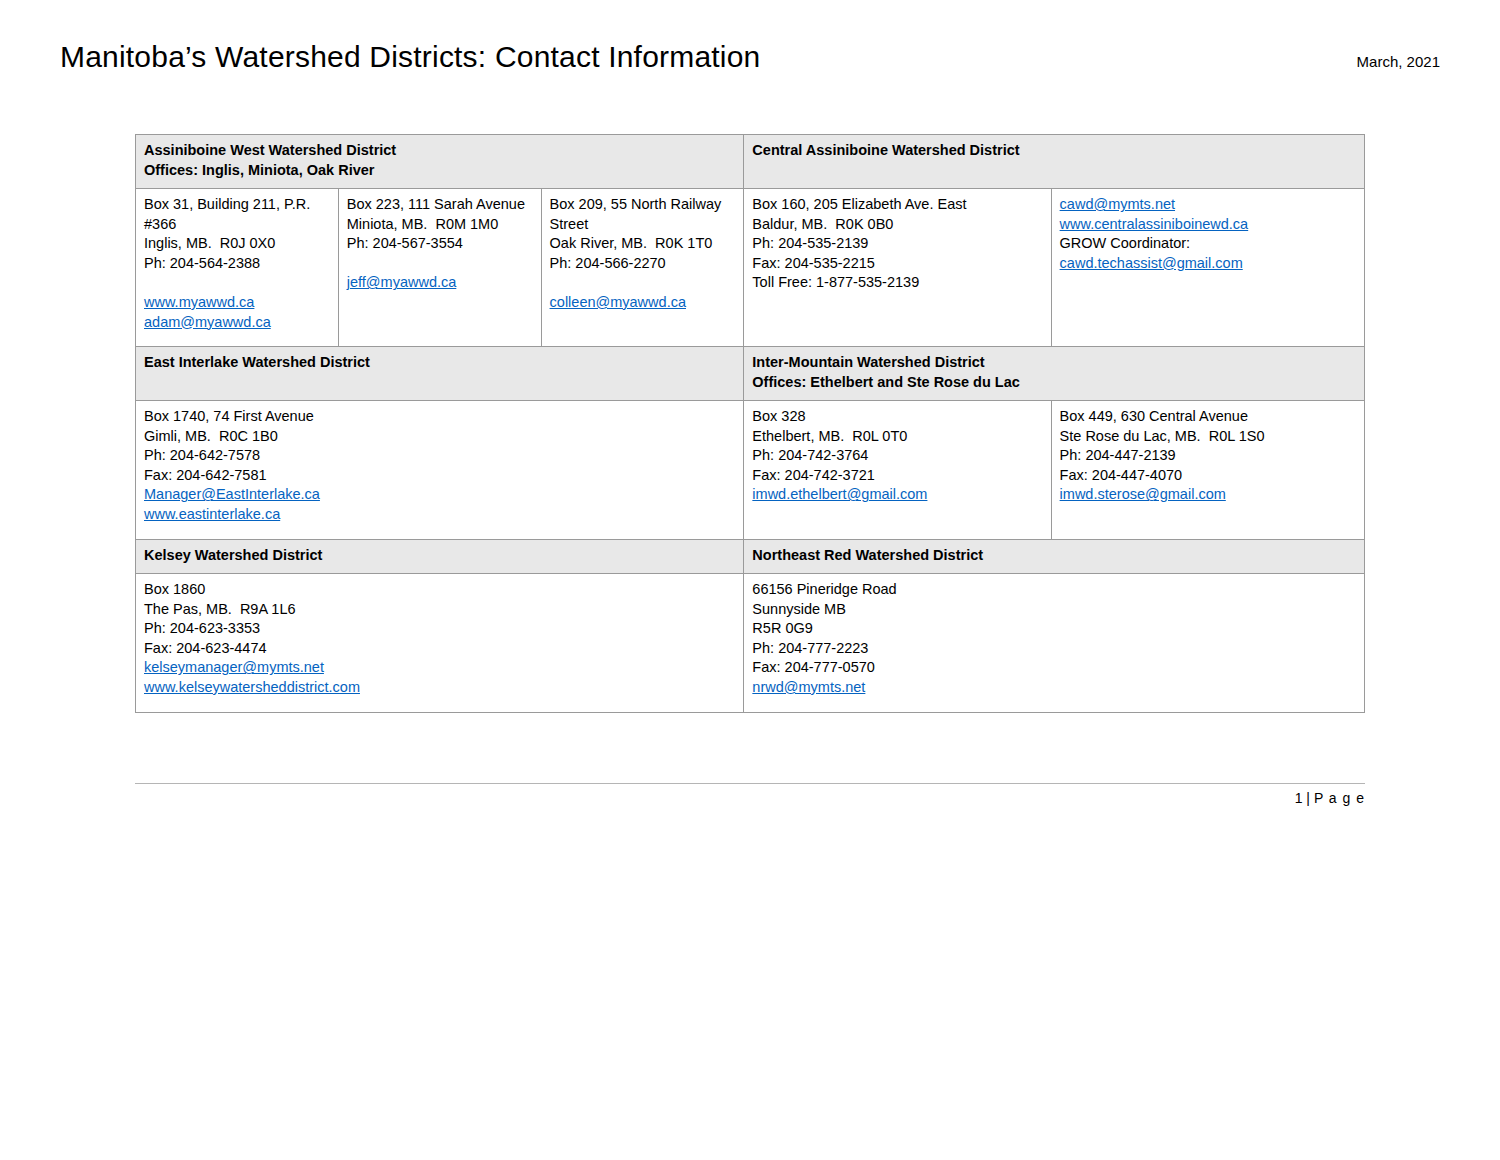Manitoba’s Watershed Districts: Contact Information
March, 2021
| Assiniboine West Watershed District Offices: Inglis, Miniota, Oak River | Central Assiniboine Watershed District |
| --- | --- |
| Box 31, Building 211, P.R. #366 Inglis, MB. R0J 0X0 Ph: 204-564-2388 www.myawwd.ca adam@myawwd.ca | Box 223, 111 Sarah Avenue Miniota, MB. R0M 1M0 Ph: 204-567-3554 jeff@myawwd.ca | Box 209, 55 North Railway Street Oak River, MB. R0K 1T0 Ph: 204-566-2270 colleen@myawwd.ca | Box 160, 205 Elizabeth Ave. East Baldur, MB. R0K 0B0 Ph: 204-535-2139 Fax: 204-535-2215 Toll Free: 1-877-535-2139 | cawd@mymts.net www.centralassiniboinewd.ca GROW Coordinator: cawd.techassist@gmail.com |
| East Interlake Watershed District | Inter-Mountain Watershed District Offices: Ethelbert and Ste Rose du Lac |
| Box 1740, 74 First Avenue Gimli, MB. R0C 1B0 Ph: 204-642-7578 Fax: 204-642-7581 Manager@EastInterlake.ca www.eastinterlake.ca | Box 328 Ethelbert, MB. R0L 0T0 Ph: 204-742-3764 Fax: 204-742-3721 imwd.ethelbert@gmail.com | Box 449, 630 Central Avenue Ste Rose du Lac, MB. R0L 1S0 Ph: 204-447-2139 Fax: 204-447-4070 imwd.sterose@gmail.com |
| Kelsey Watershed District | Northeast Red Watershed District |
| Box 1860 The Pas, MB. R9A 1L6 Ph: 204-623-3353 Fax: 204-623-4474 kelseymanager@mymts.net www.kelseywatersheddistrict.com | 66156 Pineridge Road Sunnyside MB R5R 0G9 Ph: 204-777-2223 Fax: 204-777-0570 nrwd@mymts.net |
1 | P a g e